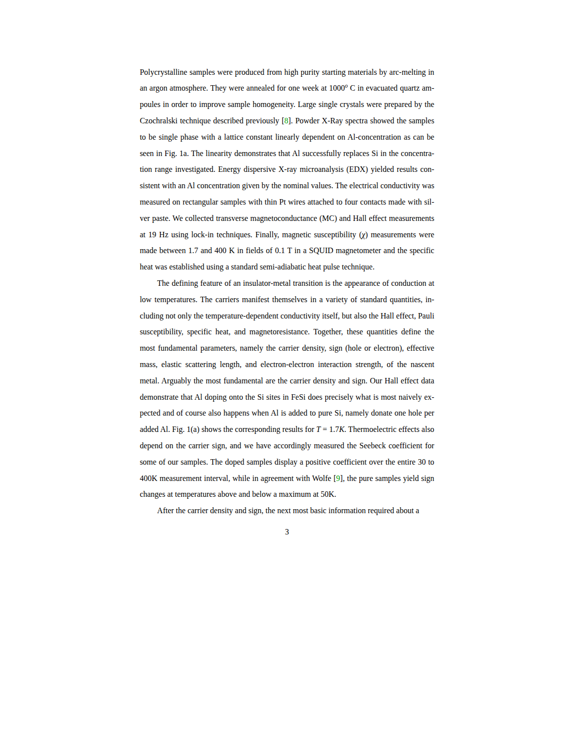Polycrystalline samples were produced from high purity starting materials by arc-melting in an argon atmosphere. They were annealed for one week at 1000o C in evacuated quartz ampoules in order to improve sample homogeneity. Large single crystals were prepared by the Czochralski technique described previously [8]. Powder X-Ray spectra showed the samples to be single phase with a lattice constant linearly dependent on Al-concentration as can be seen in Fig. 1a. The linearity demonstrates that Al successfully replaces Si in the concentration range investigated. Energy dispersive X-ray microanalysis (EDX) yielded results consistent with an Al concentration given by the nominal values. The electrical conductivity was measured on rectangular samples with thin Pt wires attached to four contacts made with silver paste. We collected transverse magnetoconductance (MC) and Hall effect measurements at 19 Hz using lock-in techniques. Finally, magnetic susceptibility (χ) measurements were made between 1.7 and 400 K in fields of 0.1 T in a SQUID magnetometer and the specific heat was established using a standard semi-adiabatic heat pulse technique.
The defining feature of an insulator-metal transition is the appearance of conduction at low temperatures. The carriers manifest themselves in a variety of standard quantities, including not only the temperature-dependent conductivity itself, but also the Hall effect, Pauli susceptibility, specific heat, and magnetoresistance. Together, these quantities define the most fundamental parameters, namely the carrier density, sign (hole or electron), effective mass, elastic scattering length, and electron-electron interaction strength, of the nascent metal. Arguably the most fundamental are the carrier density and sign. Our Hall effect data demonstrate that Al doping onto the Si sites in FeSi does precisely what is most naively expected and of course also happens when Al is added to pure Si, namely donate one hole per added Al. Fig. 1(a) shows the corresponding results for T = 1.7K. Thermoelectric effects also depend on the carrier sign, and we have accordingly measured the Seebeck coefficient for some of our samples. The doped samples display a positive coefficient over the entire 30 to 400K measurement interval, while in agreement with Wolfe [9], the pure samples yield sign changes at temperatures above and below a maximum at 50K.
After the carrier density and sign, the next most basic information required about a
3